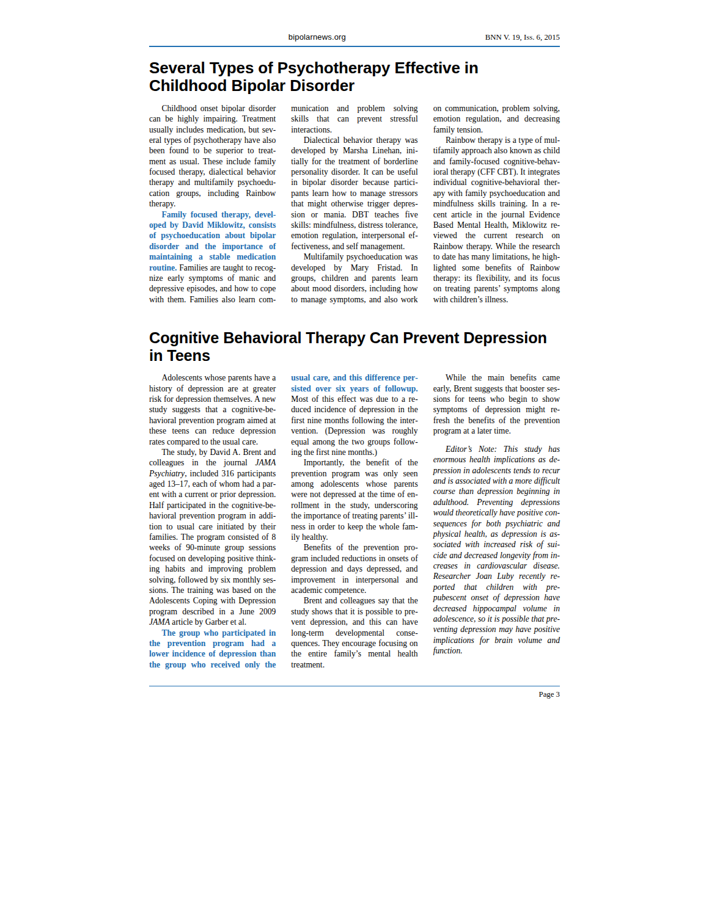bipolarnews.org
BNN V. 19, Iss. 6, 2015
Several Types of Psychotherapy Effective in Childhood Bipolar Disorder
Childhood onset bipolar disorder can be highly impairing. Treatment usually includes medication, but several types of psychotherapy have also been found to be superior to treatment as usual. These include family focused therapy, dialectical behavior therapy and multifamily psychoeducation groups, including Rainbow therapy.
Family focused therapy, developed by David Miklowitz, consists of psychoeducation about bipolar disorder and the importance of maintaining a stable medication routine. Families are taught to recognize early symptoms of manic and depressive episodes, and how to cope with them. Families also learn communication and problem solving skills that can prevent stressful interactions.
Dialectical behavior therapy was developed by Marsha Linehan, initially for the treatment of borderline personality disorder. It can be useful in bipolar disorder because participants learn how to manage stressors that might otherwise trigger depression or mania. DBT teaches five skills: mindfulness, distress tolerance, emotion regulation, interpersonal effectiveness, and self management.
Multifamily psychoeducation was developed by Mary Fristad. In groups, children and parents learn about mood disorders, including how to manage symptoms, and also work on communication, problem solving, emotion regulation, and decreasing family tension.
Rainbow therapy is a type of multifamily approach also known as child and family-focused cognitive-behavioral therapy (CFF CBT). It integrates individual cognitive-behavioral therapy with family psychoeducation and mindfulness skills training. In a recent article in the journal Evidence Based Mental Health, Miklowitz reviewed the current research on Rainbow therapy. While the research to date has many limitations, he highlighted some benefits of Rainbow therapy: its flexibility, and its focus on treating parents’ symptoms along with children’s illness.
Cognitive Behavioral Therapy Can Prevent Depression in Teens
Adolescents whose parents have a history of depression are at greater risk for depression themselves. A new study suggests that a cognitive-behavioral prevention program aimed at these teens can reduce depression rates compared to the usual care.
The study, by David A. Brent and colleagues in the journal JAMA Psychiatry, included 316 participants aged 13–17, each of whom had a parent with a current or prior depression. Half participated in the cognitive-behavioral prevention program in addition to usual care initiated by their families. The program consisted of 8 weeks of 90-minute group sessions focused on developing positive thinking habits and improving problem solving, followed by six monthly sessions. The training was based on the Adolescents Coping with Depression program described in a June 2009 JAMA article by Garber et al.
The group who participated in the prevention program had a lower incidence of depression than the group who received only the usual care, and this difference persisted over six years of followup. Most of this effect was due to a reduced incidence of depression in the first nine months following the intervention. (Depression was roughly equal among the two groups following the first nine months.)
Importantly, the benefit of the prevention program was only seen among adolescents whose parents were not depressed at the time of enrollment in the study, underscoring the importance of treating parents’ illness in order to keep the whole family healthy.
Benefits of the prevention program included reductions in onsets of depression and days depressed, and improvement in interpersonal and academic competence.
Brent and colleagues say that the study shows that it is possible to prevent depression, and this can have long-term developmental consequences. They encourage focusing on the entire family’s mental health treatment.
While the main benefits came early, Brent suggests that booster sessions for teens who begin to show symptoms of depression might refresh the benefits of the prevention program at a later time.
Editor’s Note: This study has enormous health implications as depression in adolescents tends to recur and is associated with a more difficult course than depression beginning in adulthood. Preventing depressions would theoretically have positive consequences for both psychiatric and physical health, as depression is associated with increased risk of suicide and decreased longevity from increases in cardiovascular disease. Researcher Joan Luby recently reported that children with prepubescent onset of depression have decreased hippocampal volume in adolescence, so it is possible that preventing depression may have positive implications for brain volume and function.
Page 3